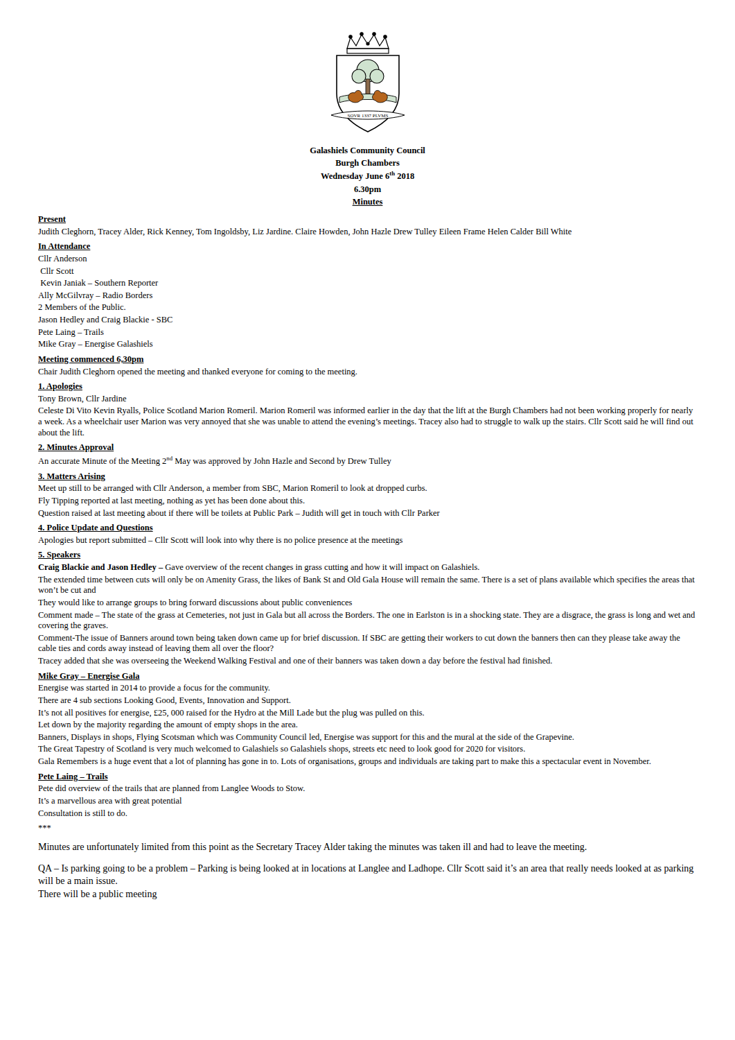SOVR 1337 PLVMS
Galashiels Community Council
Burgh Chambers
Wednesday June 6th 2018
6.30pm
Minutes
Present
Judith Cleghorn, Tracey Alder, Rick Kenney, Tom Ingoldsby, Liz Jardine. Claire Howden, John Hazle Drew Tulley Eileen Frame Helen Calder Bill White
In Attendance
Cllr Anderson
Cllr Scott
Kevin Janiak – Southern Reporter
Ally McGilvray – Radio Borders
2 Members of the Public.
Jason Hedley and Craig Blackie - SBC
Pete Laing – Trails
Mike Gray – Energise Galashiels
Meeting commenced 6,30pm
Chair Judith Cleghorn opened the meeting and thanked everyone for coming to the meeting.
1. Apologies
Tony Brown, Cllr Jardine
Celeste Di Vito Kevin Ryalls, Police Scotland Marion Romeril. Marion Romeril was informed earlier in the day that the lift at the Burgh Chambers had not been working properly for nearly a week. As a wheelchair user Marion was very annoyed that she was unable to attend the evening’s meetings. Tracey also had to struggle to walk up the stairs. Cllr Scott said he will find out about the lift.
2. Minutes Approval
An accurate Minute of the Meeting 2nd May was approved by John Hazle and Second by Drew Tulley
3. Matters Arising
Meet up still to be arranged with Cllr Anderson, a member from SBC, Marion Romeril to look at dropped curbs.
Fly Tipping reported at last meeting, nothing as yet has been done about this.
Question raised at last meeting about if there will be toilets at Public Park – Judith will get in touch with Cllr Parker
4. Police Update and Questions
Apologies but report submitted – Cllr Scott will look into why there is no police presence at the meetings
5. Speakers
Craig Blackie and Jason Hedley – Gave overview of the recent changes in grass cutting and how it will impact on Galashiels.
The extended time between cuts will only be on Amenity Grass, the likes of Bank St and Old Gala House will remain the same. There is a set of plans available which specifies the areas that won’t be cut and
They would like to arrange groups to bring forward discussions about public conveniences
Comment made – The state of the grass at Cemeteries, not just in Gala but all across the Borders. The one in Earlston is in a shocking state. They are a disgrace, the grass is long and wet and covering the graves.
Comment-The issue of Banners around town being taken down came up for brief discussion. If SBC are getting their workers to cut down the banners then can they please take away the cable ties and cords away instead of leaving them all over the floor?
Tracey added that she was overseeing the Weekend Walking Festival and one of their banners was taken down a day before the festival had finished.
Mike Gray – Energise Gala
Energise was started in 2014 to provide a focus for the community.
There are 4 sub sections Looking Good, Events, Innovation and Support.
It’s not all positives for energise, £25, 000 raised for the Hydro at the Mill Lade but the plug was pulled on this.
Let down by the majority regarding the amount of empty shops in the area.
Banners, Displays in shops, Flying Scotsman which was Community Council led, Energise was support for this and the mural at the side of the Grapevine.
The Great Tapestry of Scotland is very much welcomed to Galashiels so Galashiels shops, streets etc need to look good for 2020 for visitors.
Gala Remembers is a huge event that a lot of planning has gone in to. Lots of organisations, groups and individuals are taking part to make this a spectacular event in November.
Pete Laing – Trails
Pete did overview of the trails that are planned from Langlee Woods to Stow.
It’s a marvellous area with great potential
Consultation is still to do.
***
Minutes are unfortunately limited from this point as the Secretary Tracey Alder taking the minutes was taken ill and had to leave the meeting.
QA – Is parking going to be a problem – Parking is being looked at in locations at Langlee and Ladhope. Cllr Scott said it’s an area that really needs looked at as parking will be a main issue.
There will be a public meeting